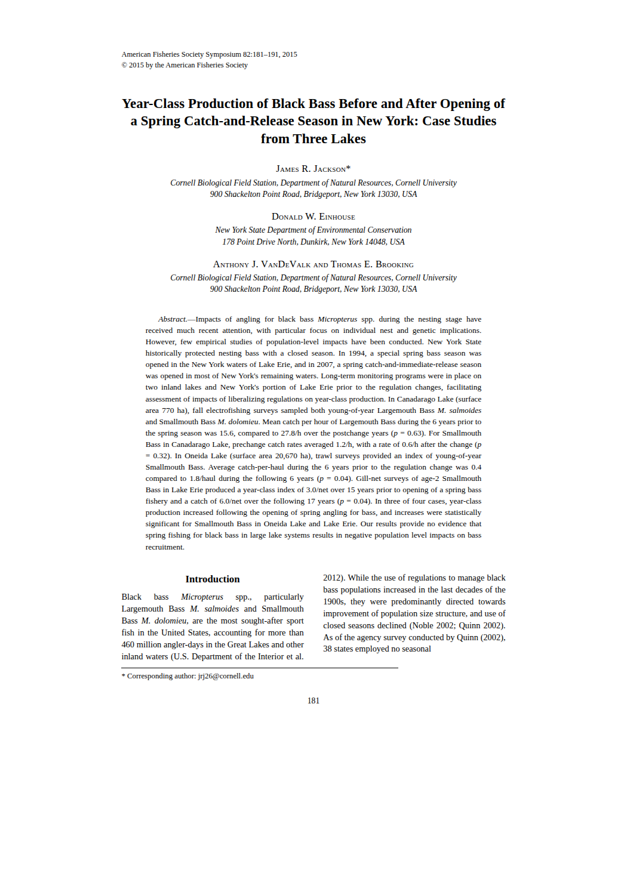American Fisheries Society Symposium 82:181–191, 2015
© 2015 by the American Fisheries Society
Year-Class Production of Black Bass Before and After Opening of a Spring Catch-and-Release Season in New York: Case Studies from Three Lakes
James R. Jackson*
Cornell Biological Field Station, Department of Natural Resources, Cornell University
900 Shackelton Point Road, Bridgeport, New York 13030, USA
Donald W. Einhouse
New York State Department of Environmental Conservation
178 Point Drive North, Dunkirk, New York 14048, USA
Anthony J. VanDeValk and Thomas E. Brooking
Cornell Biological Field Station, Department of Natural Resources, Cornell University
900 Shackelton Point Road, Bridgeport, New York 13030, USA
Abstract.—Impacts of angling for black bass Micropterus spp. during the nesting stage have received much recent attention, with particular focus on individual nest and genetic implications. However, few empirical studies of population-level impacts have been conducted. New York State historically protected nesting bass with a closed season. In 1994, a special spring bass season was opened in the New York waters of Lake Erie, and in 2007, a spring catch-and-immediate-release season was opened in most of New York's remaining waters. Long-term monitoring programs were in place on two inland lakes and New York's portion of Lake Erie prior to the regulation changes, facilitating assessment of impacts of liberalizing regulations on year-class production. In Canadarago Lake (surface area 770 ha), fall electrofishing surveys sampled both young-of-year Largemouth Bass M. salmoides and Smallmouth Bass M. dolomieu. Mean catch per hour of Largemouth Bass during the 6 years prior to the spring season was 15.6, compared to 27.8/h over the postchange years (p = 0.63). For Smallmouth Bass in Canadarago Lake, prechange catch rates averaged 1.2/h, with a rate of 0.6/h after the change (p = 0.32). In Oneida Lake (surface area 20,670 ha), trawl surveys provided an index of young-of-year Smallmouth Bass. Average catch-per-haul during the 6 years prior to the regulation change was 0.4 compared to 1.8/haul during the following 6 years (p = 0.04). Gill-net surveys of age-2 Smallmouth Bass in Lake Erie produced a year-class index of 3.0/net over 15 years prior to opening of a spring bass fishery and a catch of 6.0/net over the following 17 years (p = 0.04). In three of four cases, year-class production increased following the opening of spring angling for bass, and increases were statistically significant for Smallmouth Bass in Oneida Lake and Lake Erie. Our results provide no evidence that spring fishing for black bass in large lake systems results in negative population level impacts on bass recruitment.
Introduction
Black bass Micropterus spp., particularly Largemouth Bass M. salmoides and Smallmouth Bass M. dolomieu, are the most sought-after sport fish in the United States, accounting for more than 460 million angler-days in the Great Lakes and other inland waters (U.S. Department of the Interior et al. 2012). While the use of regulations to manage black bass populations increased in the last decades of the 1900s, they were predominantly directed towards improvement of population size structure, and use of closed seasons declined (Noble 2002; Quinn 2002). As of the agency survey conducted by Quinn (2002), 38 states employed no seasonal
* Corresponding author: jrj26@cornell.edu
181